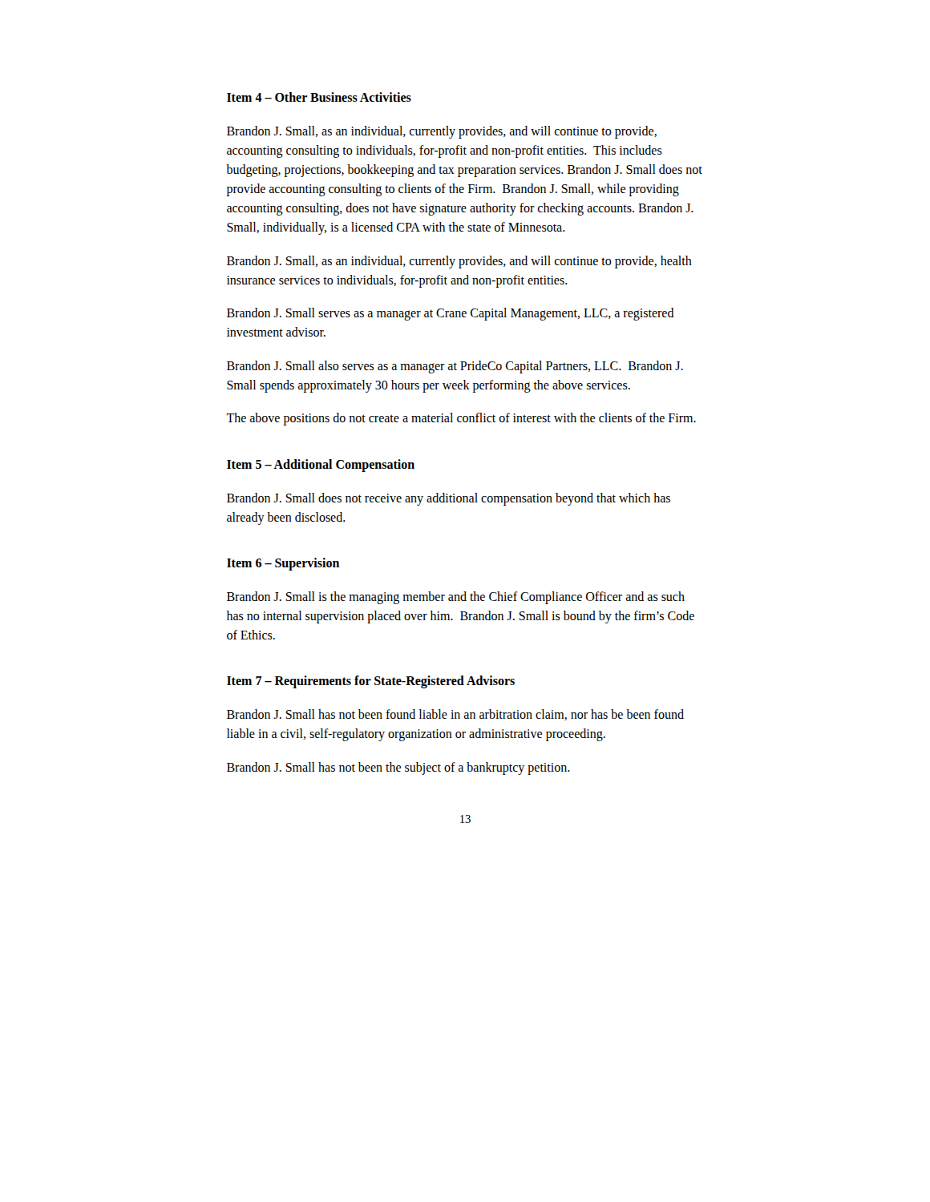Item 4 – Other Business Activities
Brandon J. Small, as an individual, currently provides, and will continue to provide, accounting consulting to individuals, for-profit and non-profit entities. This includes budgeting, projections, bookkeeping and tax preparation services. Brandon J. Small does not provide accounting consulting to clients of the Firm. Brandon J. Small, while providing accounting consulting, does not have signature authority for checking accounts. Brandon J. Small, individually, is a licensed CPA with the state of Minnesota.
Brandon J. Small, as an individual, currently provides, and will continue to provide, health insurance services to individuals, for-profit and non-profit entities.
Brandon J. Small serves as a manager at Crane Capital Management, LLC, a registered investment advisor.
Brandon J. Small also serves as a manager at PrideCo Capital Partners, LLC. Brandon J. Small spends approximately 30 hours per week performing the above services.
The above positions do not create a material conflict of interest with the clients of the Firm.
Item 5 – Additional Compensation
Brandon J. Small does not receive any additional compensation beyond that which has already been disclosed.
Item 6 – Supervision
Brandon J. Small is the managing member and the Chief Compliance Officer and as such has no internal supervision placed over him. Brandon J. Small is bound by the firm’s Code of Ethics.
Item 7 – Requirements for State-Registered Advisors
Brandon J. Small has not been found liable in an arbitration claim, nor has be been found liable in a civil, self-regulatory organization or administrative proceeding.
Brandon J. Small has not been the subject of a bankruptcy petition.
13